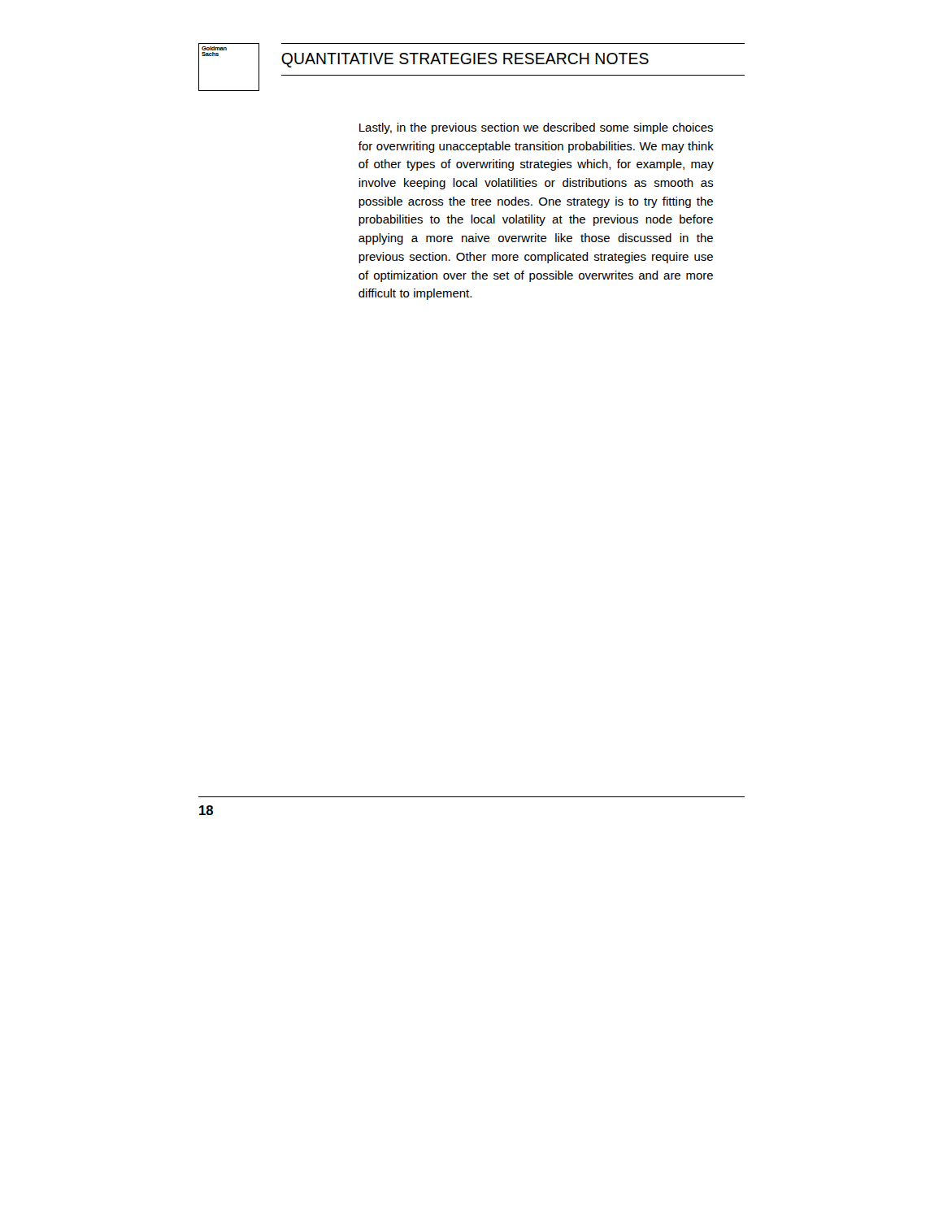Goldman
Sachs
QUANTITATIVE STRATEGIES RESEARCH NOTES
Lastly, in the previous section we described some simple choices for overwriting unacceptable transition probabilities. We may think of other types of overwriting strategies which, for example, may involve keeping local volatilities or distributions as smooth as possible across the tree nodes. One strategy is to try fitting the probabilities to the local volatility at the previous node before applying a more naive overwrite like those discussed in the previous section. Other more complicated strategies require use of optimization over the set of possible overwrites and are more difficult to implement.
18